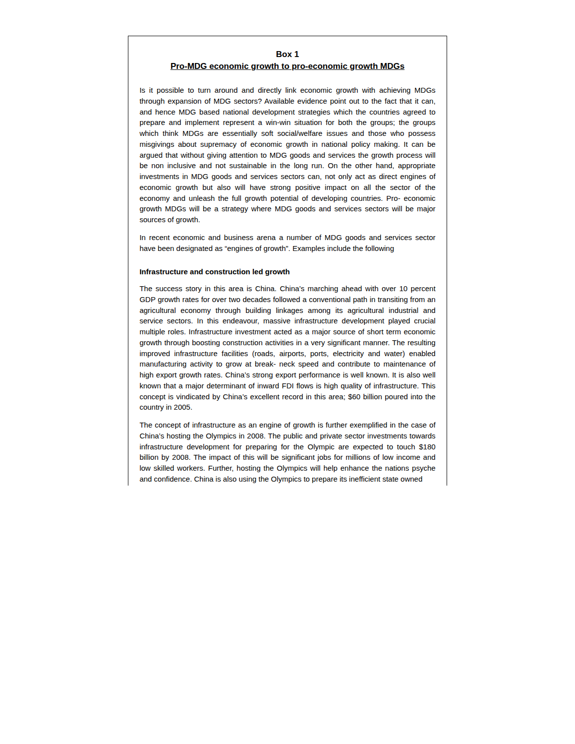Box 1
Pro-MDG economic growth to pro-economic growth MDGs
Is it possible to turn around and directly link economic growth with achieving MDGs through expansion of MDG sectors? Available evidence point out to the fact that it can, and hence MDG based national development strategies which the countries agreed to prepare and implement represent a win-win situation for both the groups; the groups which think MDGs are essentially soft social/welfare issues and those who possess misgivings about supremacy of economic growth in national policy making. It can be argued that without giving attention to MDG goods and services the growth process will be non inclusive and not sustainable in the long run. On the other hand, appropriate investments in MDG goods and services sectors can, not only act as direct engines of economic growth but also will have strong positive impact on all the sector of the economy and unleash the full growth potential of developing countries. Pro- economic growth MDGs will be a strategy where MDG goods and services sectors will be major sources of growth.
In recent economic and business arena a number of MDG goods and services sector have been designated as “engines of growth”. Examples include the following
Infrastructure and construction led growth
The success story in this area is China. China’s marching ahead with over 10 percent GDP growth rates for over two decades followed a conventional path in transiting from an agricultural economy through building linkages among its agricultural industrial and service sectors. In this endeavour, massive infrastructure development played crucial multiple roles. Infrastructure investment acted as a major source of short term economic growth through boosting construction activities in a very significant manner. The resulting improved infrastructure facilities (roads, airports, ports, electricity and water) enabled manufacturing activity to grow at break- neck speed and contribute to maintenance of high export growth rates. China’s strong export performance is well known. It is also well known that a major determinant of inward FDI flows is high quality of infrastructure. This concept is vindicated by China’s excellent record in this area; $60 billion poured into the country in 2005.
The concept of infrastructure as an engine of growth is further exemplified in the case of China’s hosting the Olympics in 2008. The public and private sector investments towards infrastructure development for preparing for the Olympic are expected to touch $180 billion by 2008. The impact of this will be significant jobs for millions of low income and low skilled workers. Further, hosting the Olympics will help enhance the nations psyche and confidence. China is also using the Olympics to prepare its inefficient state owned